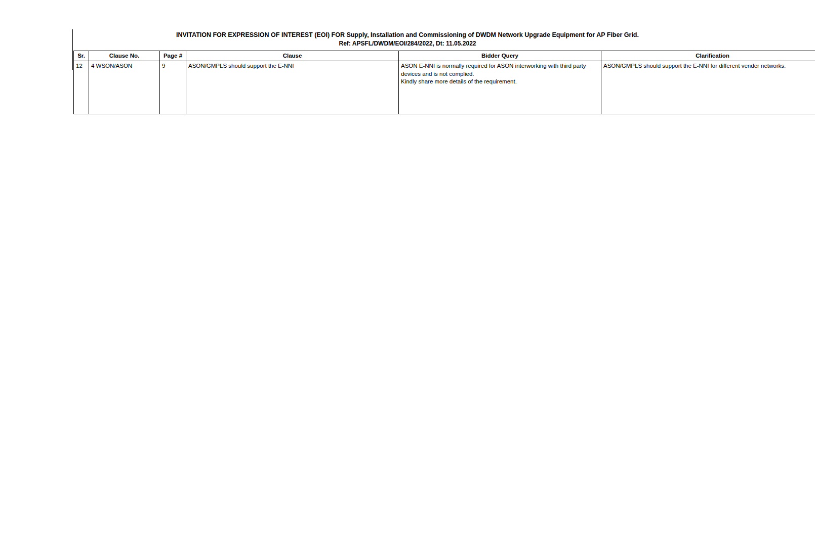INVITATION FOR EXPRESSION OF INTEREST (EOI) FOR Supply, Installation and Commissioning of DWDM Network Upgrade Equipment for AP Fiber Grid.
Ref: APSFL/DWDM/EOI/284/2022, Dt: 11.05.2022
| Sr. | Clause No. | Page # | Clause | Bidder Query | Clarification |
| --- | --- | --- | --- | --- | --- |
| 12 | 4 WSON/ASON | 9 | ASON/GMPLS should support the E-NNI | ASON E-NNI is normally required for ASON interworking with third party devices and is not complied. Kindly share more details of the requirement. | ASON/GMPLS should support the E-NNI for different vender networks. |